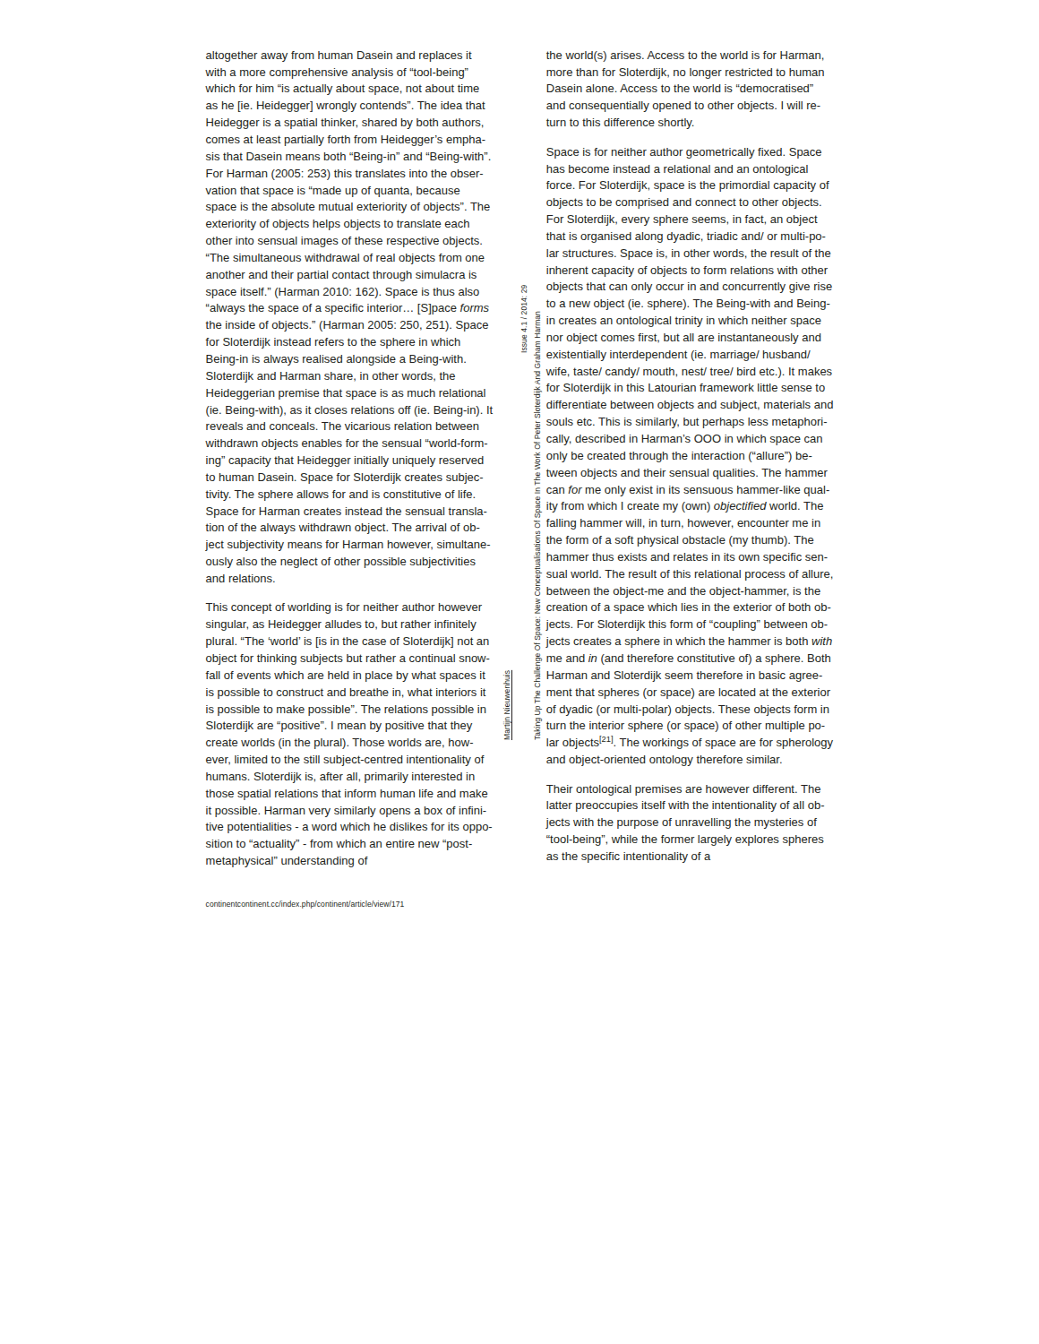altogether away from human Dasein and replaces it with a more comprehensive analysis of “tool-being” which for him “is actually about space, not about time as he [ie. Heidegger] wrongly contends”. The idea that Heidegger is a spatial thinker, shared by both authors, comes at least partially forth from Heidegger’s emphasis that Dasein means both “Being-in” and “Being-with”. For Harman (2005: 253) this translates into the observation that space is “made up of quanta, because space is the absolute mutual exteriority of objects”. The exteriority of objects helps objects to translate each other into sensual images of these respective objects. “The simultaneous withdrawal of real objects from one another and their partial contact through simulacra is space itself.” (Harman 2010: 162). Space is thus also “always the space of a specific interior… [S]pace forms the inside of objects.” (Harman 2005: 250, 251). Space for Sloterdijk instead refers to the sphere in which Being-in is always realised alongside a Being-with. Sloterdijk and Harman share, in other words, the Heideggerian premise that space is as much relational (ie. Being-with), as it closes relations off (ie. Being-in). It reveals and conceals. The vicarious relation between withdrawn objects enables for the sensual “world-forming” capacity that Heidegger initially uniquely reserved to human Dasein. Space for Sloterdijk creates subjectivity. The sphere allows for and is constitutive of life. Space for Harman creates instead the sensual translation of the always withdrawn object. The arrival of object subjectivity means for Harman however, simultaneously also the neglect of other possible subjectivities and relations.
This concept of worlding is for neither author however singular, as Heidegger alludes to, but rather infinitely plural. “The ‘world’ is [is in the case of Sloterdijk] not an object for thinking subjects but rather a continual snowfall of events which are held in place by what spaces it is possible to construct and breathe in, what interiors it is possible to make possible”. The relations possible in Sloterdijk are “positive”. I mean by positive that they create worlds (in the plural). Those worlds are, however, limited to the still subject-centred intentionality of humans. Sloterdijk is, after all, primarily interested in those spatial relations that inform human life and make it possible. Harman very similarly opens a box of infinitive potentialities - a word which he dislikes for its opposition to “actuality” - from which an entire new “post-metaphysical” understanding of
Issue 4.1 / 2014: 29
Taking Up The Challenge Of Space: New Conceptualisations Of Space In The Work Of Peter Sloterdijk And Graham Harman
Martijn Nieuwenhuis
the world(s) arises. Access to the world is for Harman, more than for Sloterdijk, no longer restricted to human Dasein alone. Access to the world is “democratised” and consequentially opened to other objects. I will return to this difference shortly.
Space is for neither author geometrically fixed. Space has become instead a relational and an ontological force. For Sloterdijk, space is the primordial capacity of objects to be comprised and connect to other objects. For Sloterdijk, every sphere seems, in fact, an object that is organised along dyadic, triadic and/ or multi-polar structures. Space is, in other words, the result of the inherent capacity of objects to form relations with other objects that can only occur in and concurrently give rise to a new object (ie. sphere). The Being-with and Being-in creates an ontological trinity in which neither space nor object comes first, but all are instantaneously and existentially interdependent (ie. marriage/ husband/ wife, taste/ candy/ mouth, nest/ tree/ bird etc.). It makes for Sloterdijk in this Latourian framework little sense to differentiate between objects and subject, materials and souls etc. This is similarly, but perhaps less metaphorically, described in Harman’s OOO in which space can only be created through the interaction (“allure”) between objects and their sensual qualities. The hammer can for me only exist in its sensuous hammer-like quality from which I create my (own) objectified world. The falling hammer will, in turn, however, encounter me in the form of a soft physical obstacle (my thumb). The hammer thus exists and relates in its own specific sensual world. The result of this relational process of allure, between the object-me and the object-hammer, is the creation of a space which lies in the exterior of both objects. For Sloterdijk this form of “coupling” between objects creates a sphere in which the hammer is both with me and in (and therefore constitutive of) a sphere. Both Harman and Sloterdijk seem therefore in basic agreement that spheres (or space) are located at the exterior of dyadic (or multi-polar) objects. These objects form in turn the interior sphere (or space) of other multiple polar objects[21]. The workings of space are for spherology and object-oriented ontology therefore similar.
Their ontological premises are however different. The latter preoccupies itself with the intentionality of all objects with the purpose of unravelling the mysteries of “tool-being”, while the former largely explores spheres as the specific intentionality of a
continentcontinent.cc/index.php/continent/article/view/171